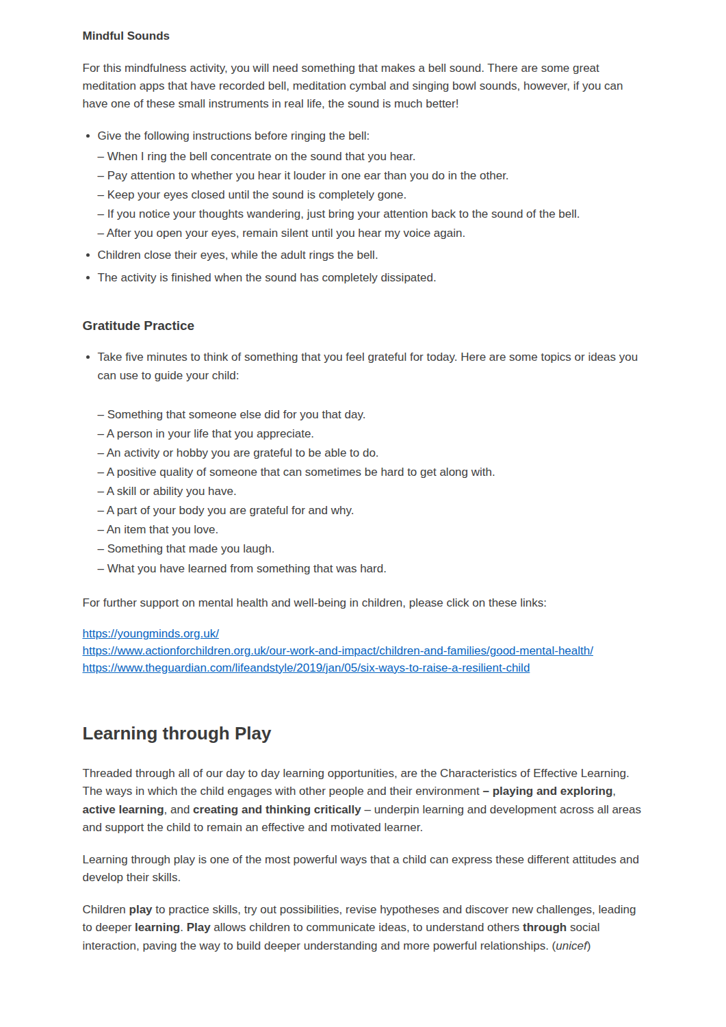Mindful Sounds
For this mindfulness activity, you will need something that makes a bell sound. There are some great meditation apps that have recorded bell, meditation cymbal and singing bowl sounds, however, if you can have one of these small instruments in real life, the sound is much better!
Give the following instructions before ringing the bell:
– When I ring the bell concentrate on the sound that you hear.
– Pay attention to whether you hear it louder in one ear than you do in the other.
– Keep your eyes closed until the sound is completely gone.
– If you notice your thoughts wandering, just bring your attention back to the sound of the bell.
– After you open your eyes, remain silent until you hear my voice again.
Children close their eyes, while the adult rings the bell.
The activity is finished when the sound has completely dissipated.
Gratitude Practice
Take five minutes to think of something that you feel grateful for today. Here are some topics or ideas you can use to guide your child:
– Something that someone else did for you that day.
– A person in your life that you appreciate.
– An activity or hobby you are grateful to be able to do.
– A positive quality of someone that can sometimes be hard to get along with.
– A skill or ability you have.
– A part of your body you are grateful for and why.
– An item that you love.
– Something that made you laugh.
– What you have learned from something that was hard.
For further support on mental health and well-being in children, please click on these links:
https://youngminds.org.uk/
https://www.actionforchildren.org.uk/our-work-and-impact/children-and-families/good-mental-health/
https://www.theguardian.com/lifeandstyle/2019/jan/05/six-ways-to-raise-a-resilient-child
Learning through Play
Threaded through all of our day to day learning opportunities, are the Characteristics of Effective Learning. The ways in which the child engages with other people and their environment – playing and exploring, active learning, and creating and thinking critically – underpin learning and development across all areas and support the child to remain an effective and motivated learner.
Learning through play is one of the most powerful ways that a child can express these different attitudes and develop their skills.
Children play to practice skills, try out possibilities, revise hypotheses and discover new challenges, leading to deeper learning. Play allows children to communicate ideas, to understand others through social interaction, paving the way to build deeper understanding and more powerful relationships. (unicef)